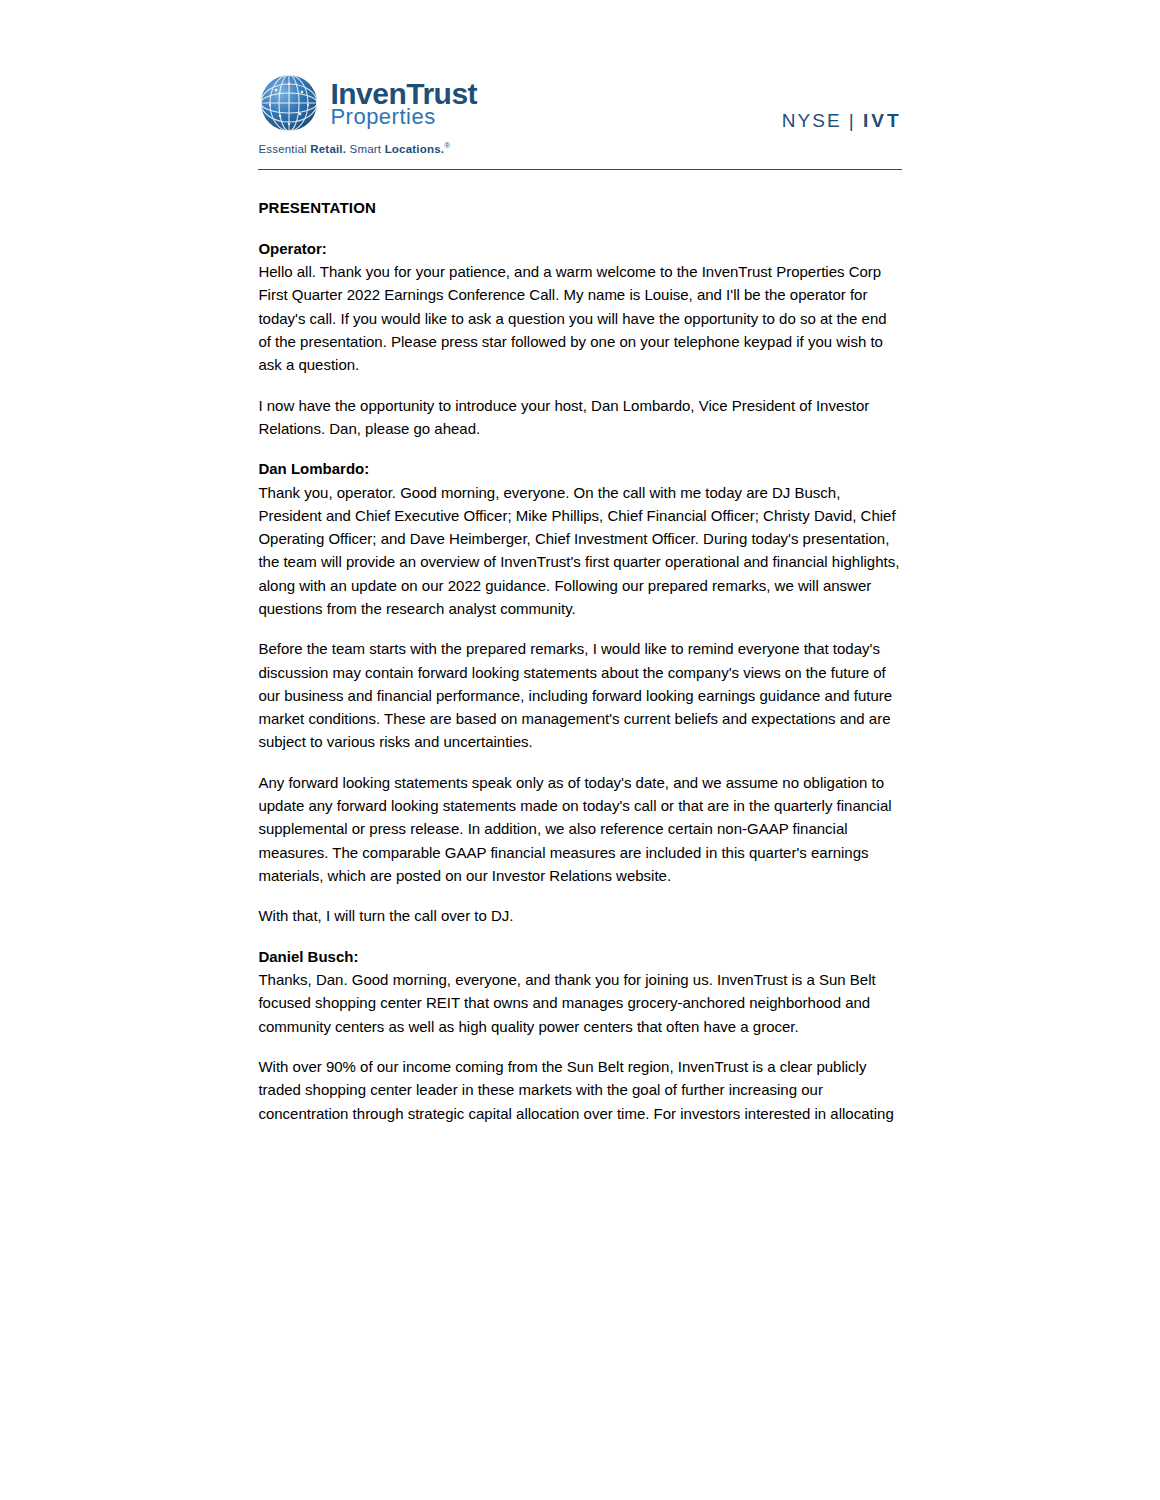InvenTrust Properties
Essential Retail. Smart Locations.®
NYSE | IVT
PRESENTATION
Operator:
Hello all. Thank you for your patience, and a warm welcome to the InvenTrust Properties Corp First Quarter 2022 Earnings Conference Call. My name is Louise, and I'll be the operator for today's call. If you would like to ask a question you will have the opportunity to do so at the end of the presentation. Please press star followed by one on your telephone keypad if you wish to ask a question.
I now have the opportunity to introduce your host, Dan Lombardo, Vice President of Investor Relations. Dan, please go ahead.
Dan Lombardo:
Thank you, operator. Good morning, everyone. On the call with me today are DJ Busch, President and Chief Executive Officer; Mike Phillips, Chief Financial Officer; Christy David, Chief Operating Officer; and Dave Heimberger, Chief Investment Officer. During today's presentation, the team will provide an overview of InvenTrust's first quarter operational and financial highlights, along with an update on our 2022 guidance. Following our prepared remarks, we will answer questions from the research analyst community.
Before the team starts with the prepared remarks, I would like to remind everyone that today's discussion may contain forward looking statements about the company's views on the future of our business and financial performance, including forward looking earnings guidance and future market conditions. These are based on management's current beliefs and expectations and are subject to various risks and uncertainties.
Any forward looking statements speak only as of today's date, and we assume no obligation to update any forward looking statements made on today's call or that are in the quarterly financial supplemental or press release. In addition, we also reference certain non-GAAP financial measures. The comparable GAAP financial measures are included in this quarter's earnings materials, which are posted on our Investor Relations website.
With that, I will turn the call over to DJ.
Daniel Busch:
Thanks, Dan. Good morning, everyone, and thank you for joining us. InvenTrust is a Sun Belt focused shopping center REIT that owns and manages grocery-anchored neighborhood and community centers as well as high quality power centers that often have a grocer.
With over 90% of our income coming from the Sun Belt region, InvenTrust is a clear publicly traded shopping center leader in these markets with the goal of further increasing our concentration through strategic capital allocation over time. For investors interested in allocating